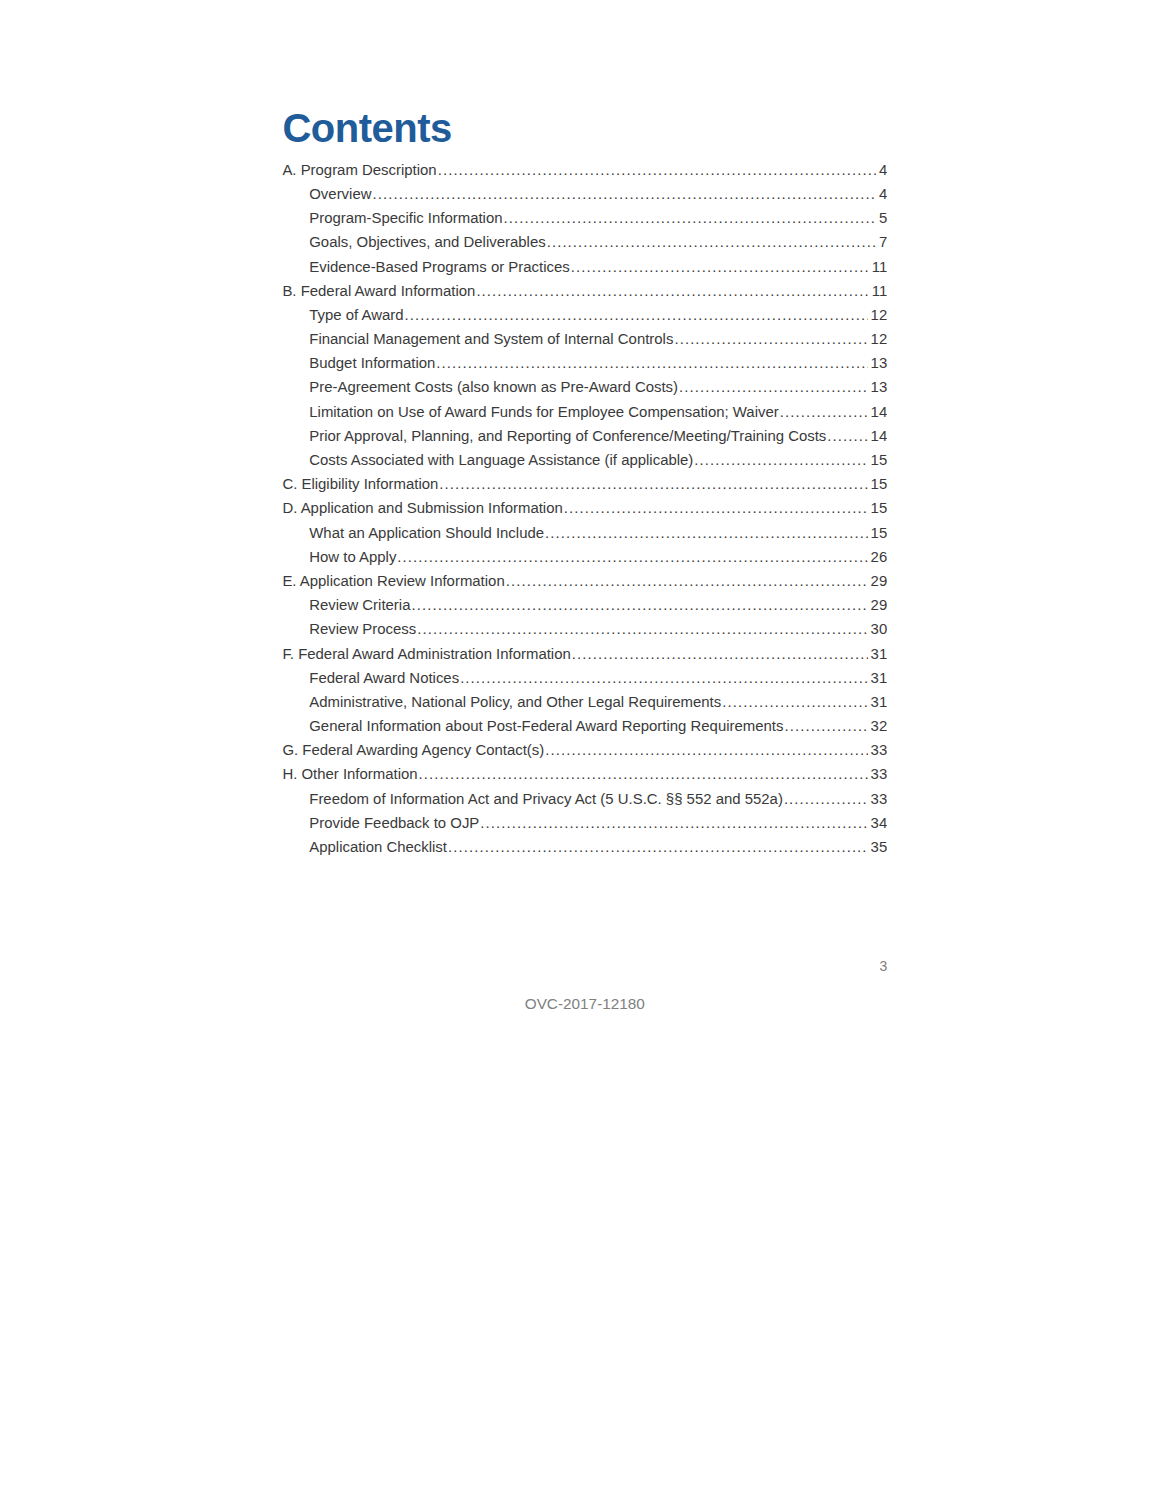Contents
A. Program Description........................................................................................................... 4
Overview............................................................................................................................. 4
Program-Specific Information................................................................................................... 5
Goals, Objectives, and Deliverables......................................................................................... 7
Evidence-Based Programs or Practices................................................................................. 11
B. Federal Award Information..................................................................................................... 11
Type of Award......................................................................................................................... 12
Financial Management and System of Internal Controls........................................................ 12
Budget Information................................................................................................................. 13
Pre-Agreement Costs (also known as Pre-Award Costs)....................................................... 13
Limitation on Use of Award Funds for Employee Compensation; Waiver............................... 14
Prior Approval, Planning, and Reporting of Conference/Meeting/Training Costs................... 14
Costs Associated with Language Assistance (if applicable)................................................... 15
C. Eligibility Information............................................................................................................. 15
D. Application and Submission Information.............................................................................. 15
What an Application Should Include........................................................................................ 15
How to Apply.......................................................................................................................... 26
E. Application Review Information.............................................................................................. 29
Review Criteria........................................................................................................................ 29
Review Process....................................................................................................................... 30
F. Federal Award Administration Information............................................................................ 31
Federal Award Notices........................................................................................................... 31
Administrative, National Policy, and Other Legal Requirements............................................. 31
General Information about Post-Federal Award Reporting Requirements.............................. 32
G. Federal Awarding Agency Contact(s)..................................................................................... 33
H. Other Information.................................................................................................................. 33
Freedom of Information Act and Privacy Act (5 U.S.C. §§ 552 and 552a)............................. 33
Provide Feedback to OJP......................................................................................................... 34
Application Checklist.............................................................................................................. 35
3
OVC-2017-12180